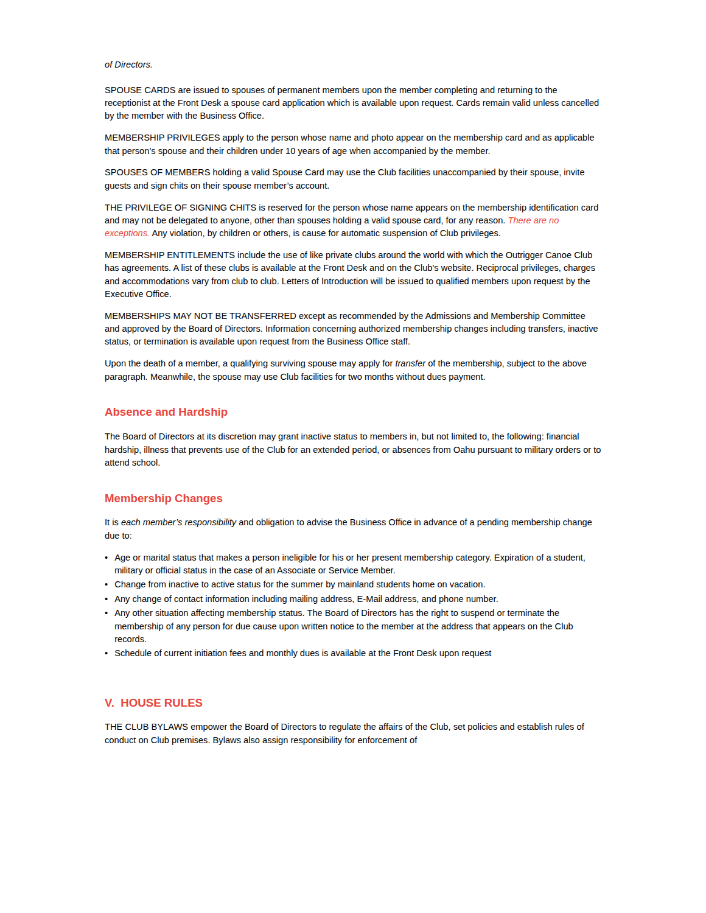of Directors.
SPOUSE CARDS are issued to spouses of permanent members upon the member completing and returning to the receptionist at the Front Desk a spouse card application which is available upon request. Cards remain valid unless cancelled by the member with the Business Office.
MEMBERSHIP PRIVILEGES apply to the person whose name and photo appear on the membership card and as applicable that person’s spouse and their children under 10 years of age when accompanied by the member.
SPOUSES OF MEMBERS holding a valid Spouse Card may use the Club facilities unaccompanied by their spouse, invite guests and sign chits on their spouse member’s account.
THE PRIVILEGE OF SIGNING CHITS is reserved for the person whose name appears on the membership identification card and may not be delegated to anyone, other than spouses holding a valid spouse card, for any reason. There are no exceptions. Any violation, by children or others, is cause for automatic suspension of Club privileges.
MEMBERSHIP ENTITLEMENTS include the use of like private clubs around the world with which the Outrigger Canoe Club has agreements. A list of these clubs is available at the Front Desk and on the Club's website. Reciprocal privileges, charges and accommodations vary from club to club. Letters of Introduction will be issued to qualified members upon request by the Executive Office.
MEMBERSHIPS MAY NOT BE TRANSFERRED except as recommended by the Admissions and Membership Committee and approved by the Board of Directors. Information concerning authorized membership changes including transfers, inactive status, or termination is available upon request from the Business Office staff.
Upon the death of a member, a qualifying surviving spouse may apply for transfer of the membership, subject to the above paragraph. Meanwhile, the spouse may use Club facilities for two months without dues payment.
Absence and Hardship
The Board of Directors at its discretion may grant inactive status to members in, but not limited to, the following: financial hardship, illness that prevents use of the Club for an extended period, or absences from Oahu pursuant to military orders or to attend school.
Membership Changes
It is each member’s responsibility and obligation to advise the Business Office in advance of a pending membership change due to:
Age or marital status that makes a person ineligible for his or her present membership category. Expiration of a student, military or official status in the case of an Associate or Service Member.
Change from inactive to active status for the summer by mainland students home on vacation.
Any change of contact information including mailing address, E-Mail address, and phone number.
Any other situation affecting membership status. The Board of Directors has the right to suspend or terminate the membership of any person for due cause upon written notice to the member at the address that appears on the Club records.
Schedule of current initiation fees and monthly dues is available at the Front Desk upon request
V. HOUSE RULES
THE CLUB BYLAWS empower the Board of Directors to regulate the affairs of the Club, set policies and establish rules of conduct on Club premises. Bylaws also assign responsibility for enforcement of